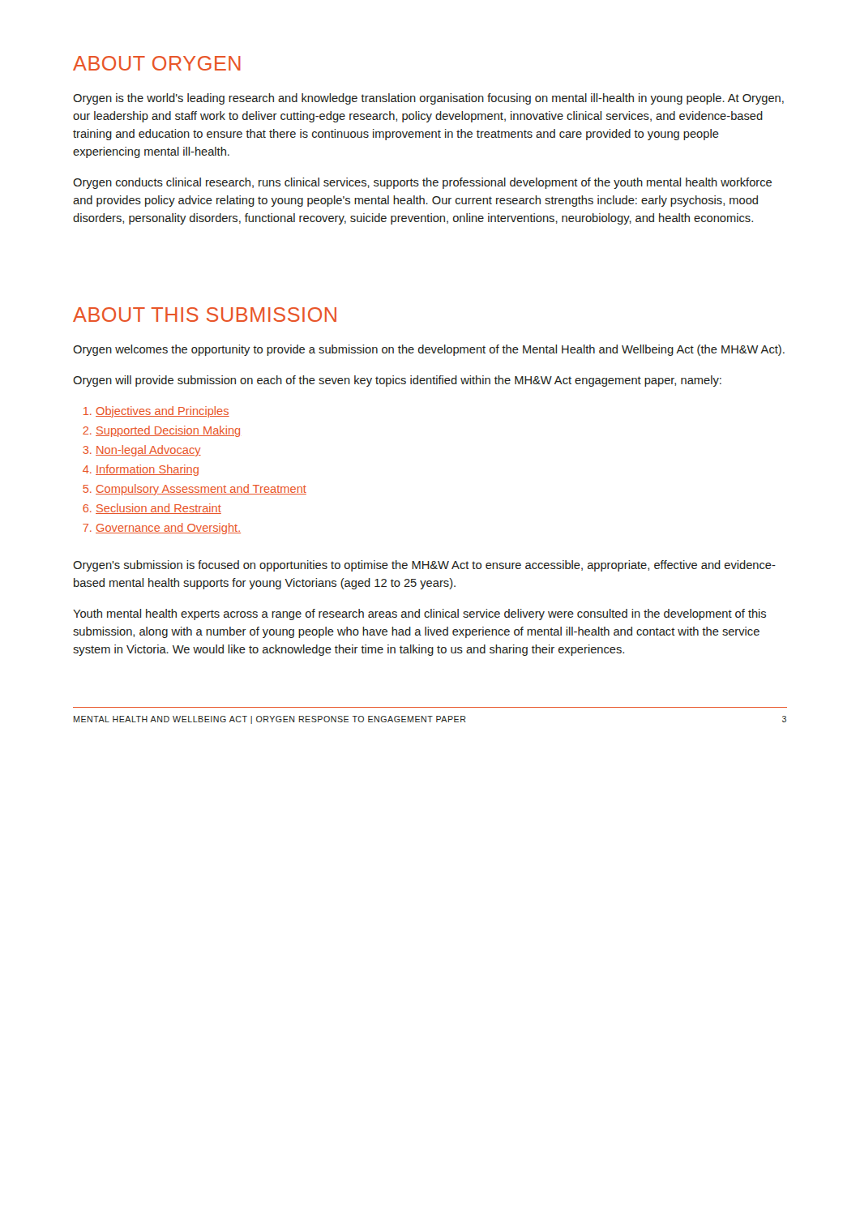ABOUT ORYGEN
Orygen is the world's leading research and knowledge translation organisation focusing on mental ill-health in young people. At Orygen, our leadership and staff work to deliver cutting-edge research, policy development, innovative clinical services, and evidence-based training and education to ensure that there is continuous improvement in the treatments and care provided to young people experiencing mental ill-health.
Orygen conducts clinical research, runs clinical services, supports the professional development of the youth mental health workforce and provides policy advice relating to young people's mental health. Our current research strengths include: early psychosis, mood disorders, personality disorders, functional recovery, suicide prevention, online interventions, neurobiology, and health economics.
ABOUT THIS SUBMISSION
Orygen welcomes the opportunity to provide a submission on the development of the Mental Health and Wellbeing Act (the MH&W Act).
Orygen will provide submission on each of the seven key topics identified within the MH&W Act engagement paper, namely:
Objectives and Principles
Supported Decision Making
Non-legal Advocacy
Information Sharing
Compulsory Assessment and Treatment
Seclusion and Restraint
Governance and Oversight.
Orygen's submission is focused on opportunities to optimise the MH&W Act to ensure accessible, appropriate, effective and evidence-based mental health supports for young Victorians (aged 12 to 25 years).
Youth mental health experts across a range of research areas and clinical service delivery were consulted in the development of this submission, along with a number of young people who have had a lived experience of mental ill-health and contact with the service system in Victoria. We would like to acknowledge their time in talking to us and sharing their experiences.
MENTAL HEALTH AND WELLBEING ACT | ORYGEN RESPONSE TO ENGAGEMENT PAPER 3